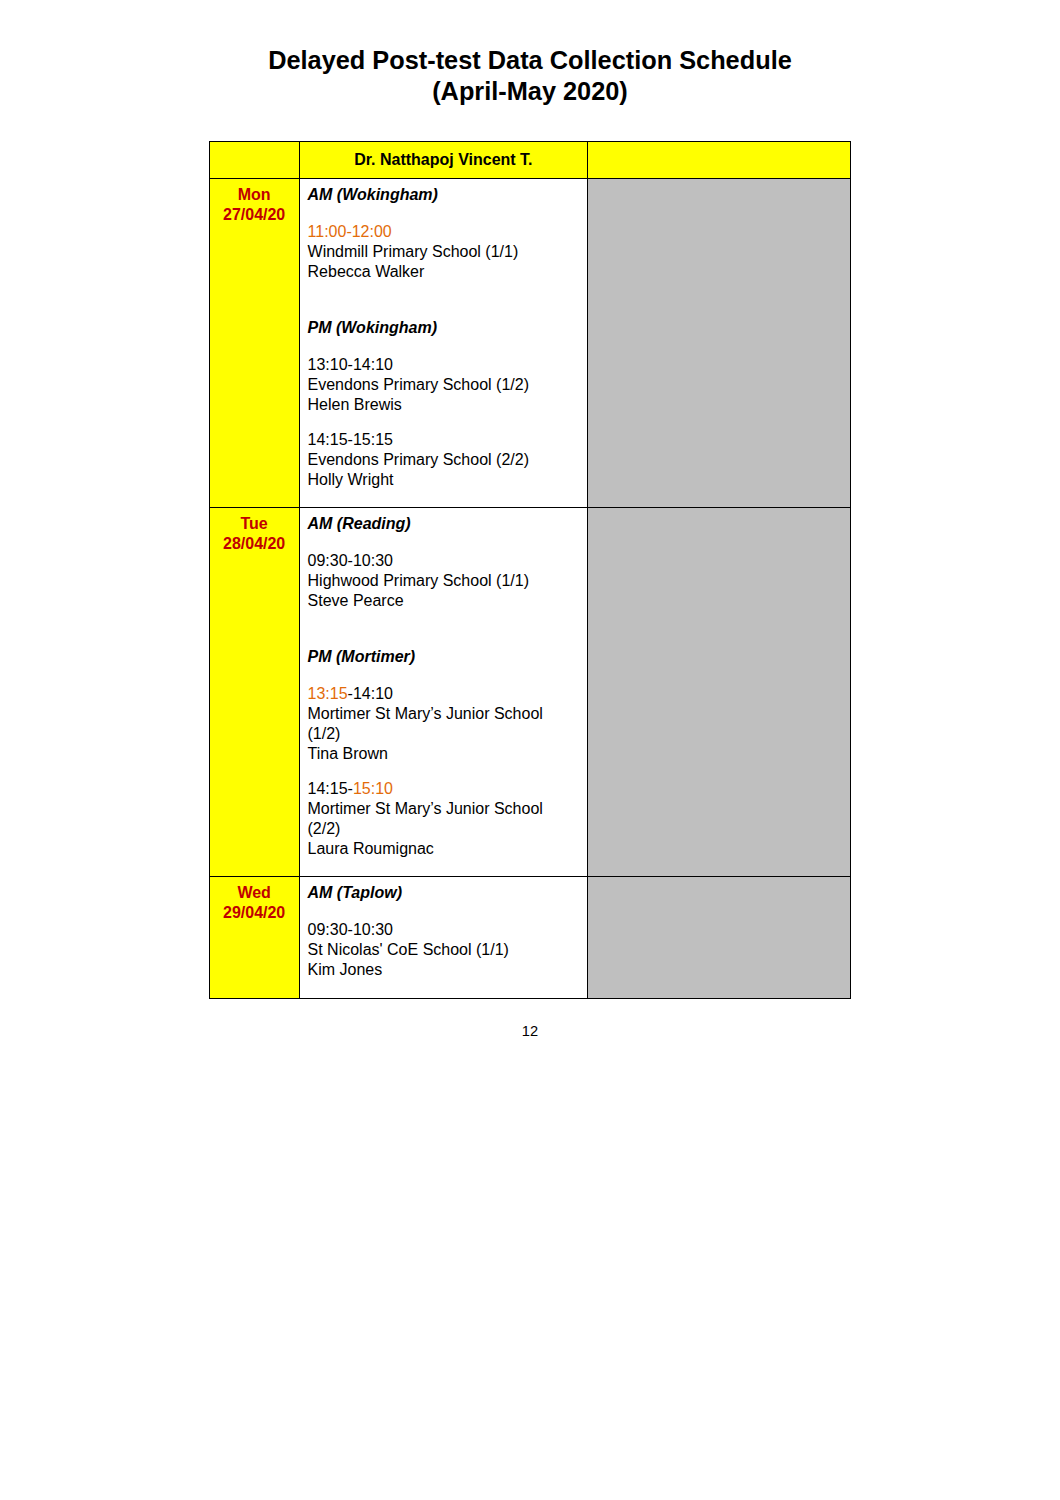Delayed Post-test Data Collection Schedule(April-May 2020)
| | Dr. Natthapoj Vincent T. | |
| --- | --- | --- |
| Mon 27/04/20 | AM (Wokingham) 11:00-12:00 Windmill Primary School (1/1) Rebecca Walker PM (Wokingham) 13:10-14:10 Evendons Primary School (1/2) Helen Brewis 14:15-15:15 Evendons Primary School (2/2) Holly Wright | |
| Tue 28/04/20 | AM (Reading) 09:30-10:30 Highwood Primary School (1/1) Steve Pearce PM (Mortimer) 13:15 -14:10 Mortimer St Mary’s Junior School (1/2) Tina Brown 14:15- 15:10 Mortimer St Mary’s Junior School (2/2) Laura Roumignac | |
| Wed 29/04/20 | AM (Taplow) 09:30-10:30 St Nicolas' CoE School (1/1) Kim Jones | |
12